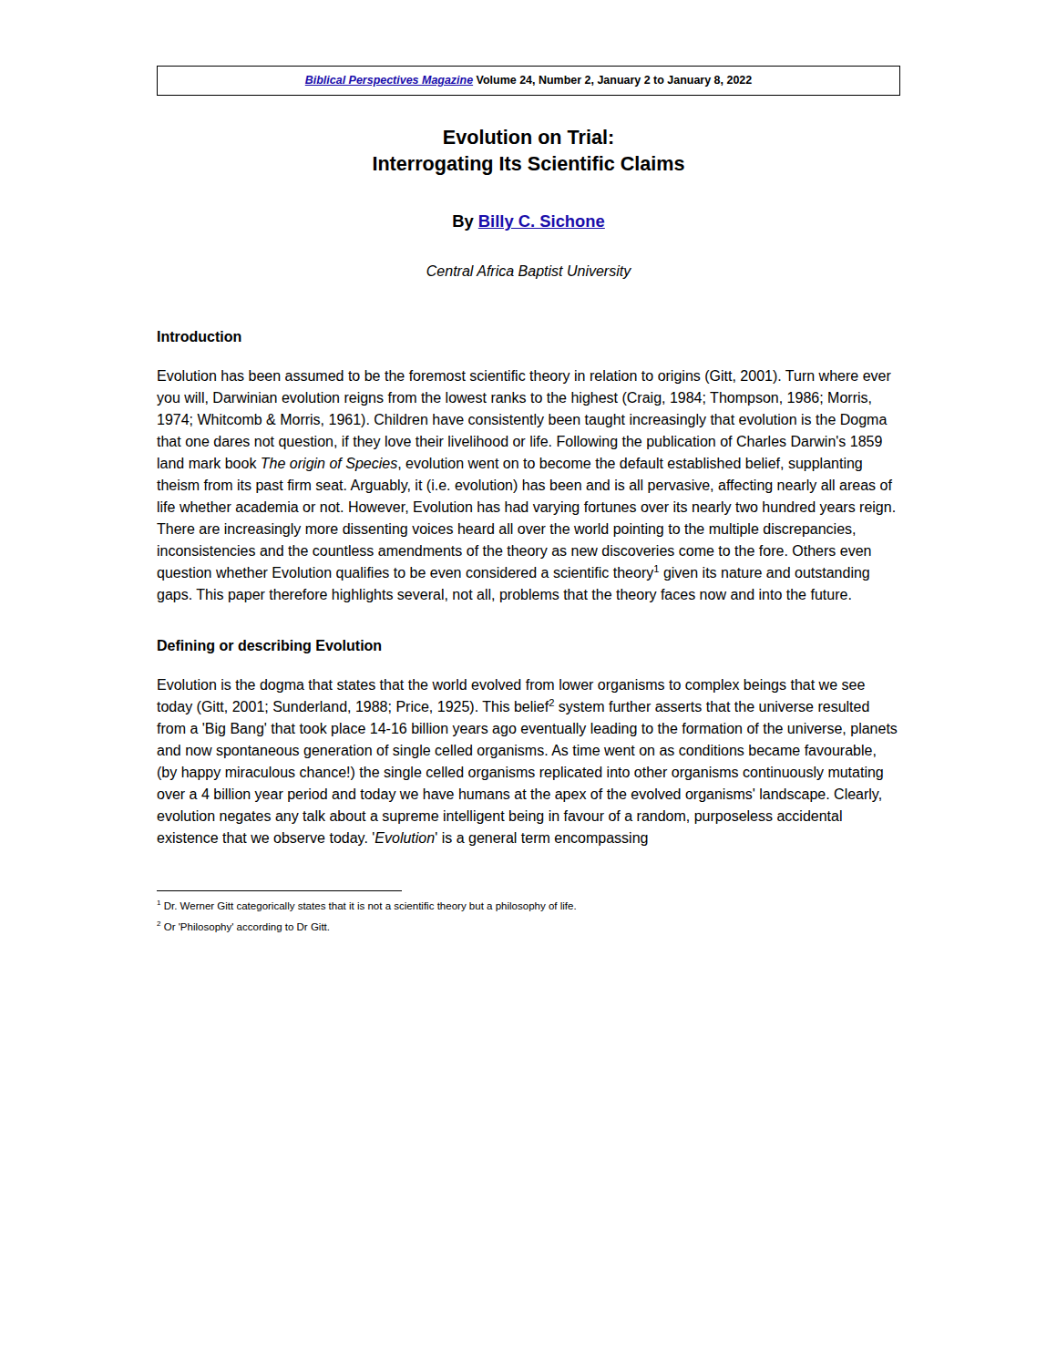Biblical Perspectives Magazine Volume 24, Number 2, January 2 to January 8, 2022
Evolution on Trial:
Interrogating Its Scientific Claims
By Billy C. Sichone
Central Africa Baptist University
Introduction
Evolution has been assumed to be the foremost scientific theory in relation to origins (Gitt, 2001). Turn where ever you will, Darwinian evolution reigns from the lowest ranks to the highest (Craig, 1984; Thompson, 1986; Morris, 1974; Whitcomb & Morris, 1961). Children have consistently been taught increasingly that evolution is the Dogma that one dares not question, if they love their livelihood or life. Following the publication of Charles Darwin's 1859 land mark book The origin of Species, evolution went on to become the default established belief, supplanting theism from its past firm seat. Arguably, it (i.e. evolution) has been and is all pervasive, affecting nearly all areas of life whether academia or not. However, Evolution has had varying fortunes over its nearly two hundred years reign. There are increasingly more dissenting voices heard all over the world pointing to the multiple discrepancies, inconsistencies and the countless amendments of the theory as new discoveries come to the fore. Others even question whether Evolution qualifies to be even considered a scientific theory1 given its nature and outstanding gaps. This paper therefore highlights several, not all, problems that the theory faces now and into the future.
Defining or describing Evolution
Evolution is the dogma that states that the world evolved from lower organisms to complex beings that we see today (Gitt, 2001; Sunderland, 1988; Price, 1925). This belief2 system further asserts that the universe resulted from a 'Big Bang' that took place 14-16 billion years ago eventually leading to the formation of the universe, planets and now spontaneous generation of single celled organisms. As time went on as conditions became favourable, (by happy miraculous chance!) the single celled organisms replicated into other organisms continuously mutating over a 4 billion year period and today we have humans at the apex of the evolved organisms' landscape. Clearly, evolution negates any talk about a supreme intelligent being in favour of a random, purposeless accidental existence that we observe today. 'Evolution' is a general term encompassing
1 Dr. Werner Gitt categorically states that it is not a scientific theory but a philosophy of life.
2 Or 'Philosophy' according to Dr Gitt.